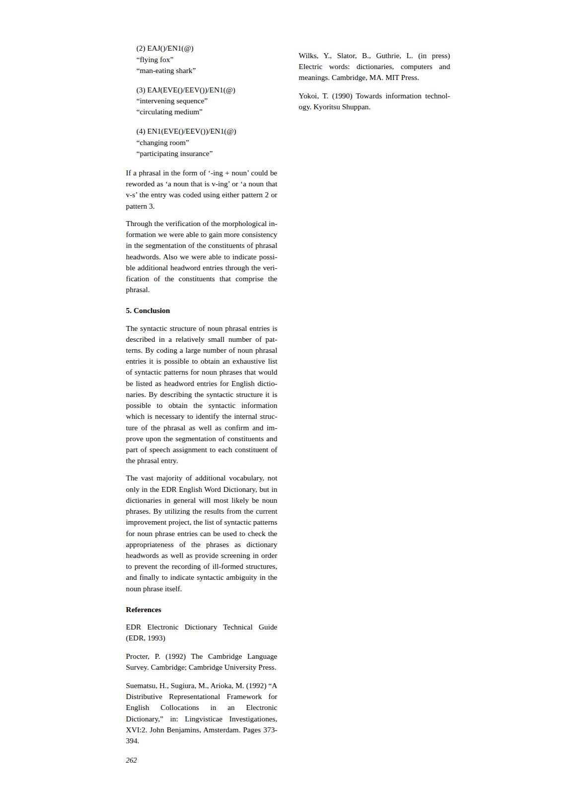(2) EAJ()/EN1(@) “flying fox” “man-eating shark”
(3) EAJ(EVE()/EEV())/EN1(@) “intervening sequence” “circulating medium”
(4) EN1(EVE()/EEV())/EN1(@) “changing room” “participating insurance”
If a phrasal in the form of ‘-ing + noun’ could be reworded as ‘a noun that is v-ing’ or ‘a noun that v-s’ the entry was coded using either pattern 2 or pattern 3.
Through the verification of the morphological information we were able to gain more consistency in the segmentation of the constituents of phrasal headwords. Also we were able to indicate possible additional headword entries through the verification of the constituents that comprise the phrasal.
5. Conclusion
The syntactic structure of noun phrasal entries is described in a relatively small number of patterns. By coding a large number of noun phrasal entries it is possible to obtain an exhaustive list of syntactic patterns for noun phrases that would be listed as headword entries for English dictionaries. By describing the syntactic structure it is possible to obtain the syntactic information which is necessary to identify the internal structure of the phrasal as well as confirm and improve upon the segmentation of constituents and part of speech assignment to each constituent of the phrasal entry.
The vast majority of additional vocabulary, not only in the EDR English Word Dictionary, but in dictionaries in general will most likely be noun phrases. By utilizing the results from the current improvement project, the list of syntactic patterns for noun phrase entries can be used to check the appropriateness of the phrases as dictionary headwords as well as provide screening in order to prevent the recording of ill-formed structures, and finally to indicate syntactic ambiguity in the noun phrase itself.
References
EDR Electronic Dictionary Technical Guide (EDR, 1993)
Procter, P. (1992) The Cambridge Language Survey. Cambridge; Cambridge University Press.
Suematsu, H., Sugiura, M., Arioka, M. (1992) “A Distributive Representational Framework for English Collocations in an Electronic Dictionary,” in: Lingvisticae Investigationes, XVI:2. John Benjamins, Amsterdam. Pages 373-394.
Wilks, Y., Slator, B., Guthrie, L. (in press) Electric words: dictionaries, computers and meanings. Cambridge, MA. MIT Press.
Yokoi, T. (1990) Towards information technology. Kyoritsu Shuppan.
262